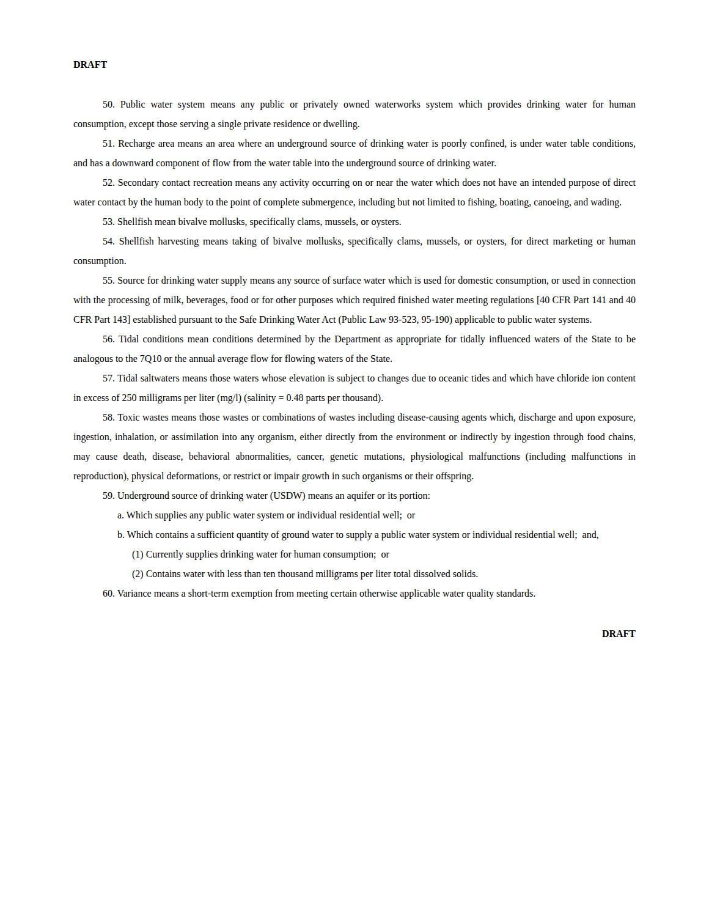DRAFT
50. Public water system means any public or privately owned waterworks system which provides drinking water for human consumption, except those serving a single private residence or dwelling.
51. Recharge area means an area where an underground source of drinking water is poorly confined, is under water table conditions, and has a downward component of flow from the water table into the underground source of drinking water.
52. Secondary contact recreation means any activity occurring on or near the water which does not have an intended purpose of direct water contact by the human body to the point of complete submergence, including but not limited to fishing, boating, canoeing, and wading.
53. Shellfish mean bivalve mollusks, specifically clams, mussels, or oysters.
54. Shellfish harvesting means taking of bivalve mollusks, specifically clams, mussels, or oysters, for direct marketing or human consumption.
55. Source for drinking water supply means any source of surface water which is used for domestic consumption, or used in connection with the processing of milk, beverages, food or for other purposes which required finished water meeting regulations [40 CFR Part 141 and 40 CFR Part 143] established pursuant to the Safe Drinking Water Act (Public Law 93-523, 95-190) applicable to public water systems.
56. Tidal conditions mean conditions determined by the Department as appropriate for tidally influenced waters of the State to be analogous to the 7Q10 or the annual average flow for flowing waters of the State.
57. Tidal saltwaters means those waters whose elevation is subject to changes due to oceanic tides and which have chloride ion content in excess of 250 milligrams per liter (mg/l) (salinity = 0.48 parts per thousand).
58. Toxic wastes means those wastes or combinations of wastes including disease-causing agents which, discharge and upon exposure, ingestion, inhalation, or assimilation into any organism, either directly from the environment or indirectly by ingestion through food chains, may cause death, disease, behavioral abnormalities, cancer, genetic mutations, physiological malfunctions (including malfunctions in reproduction), physical deformations, or restrict or impair growth in such organisms or their offspring.
59. Underground source of drinking water (USDW) means an aquifer or its portion:
a. Which supplies any public water system or individual residential well; or
b. Which contains a sufficient quantity of ground water to supply a public water system or individual residential well; and,
(1) Currently supplies drinking water for human consumption; or
(2) Contains water with less than ten thousand milligrams per liter total dissolved solids.
60. Variance means a short-term exemption from meeting certain otherwise applicable water quality standards.
DRAFT